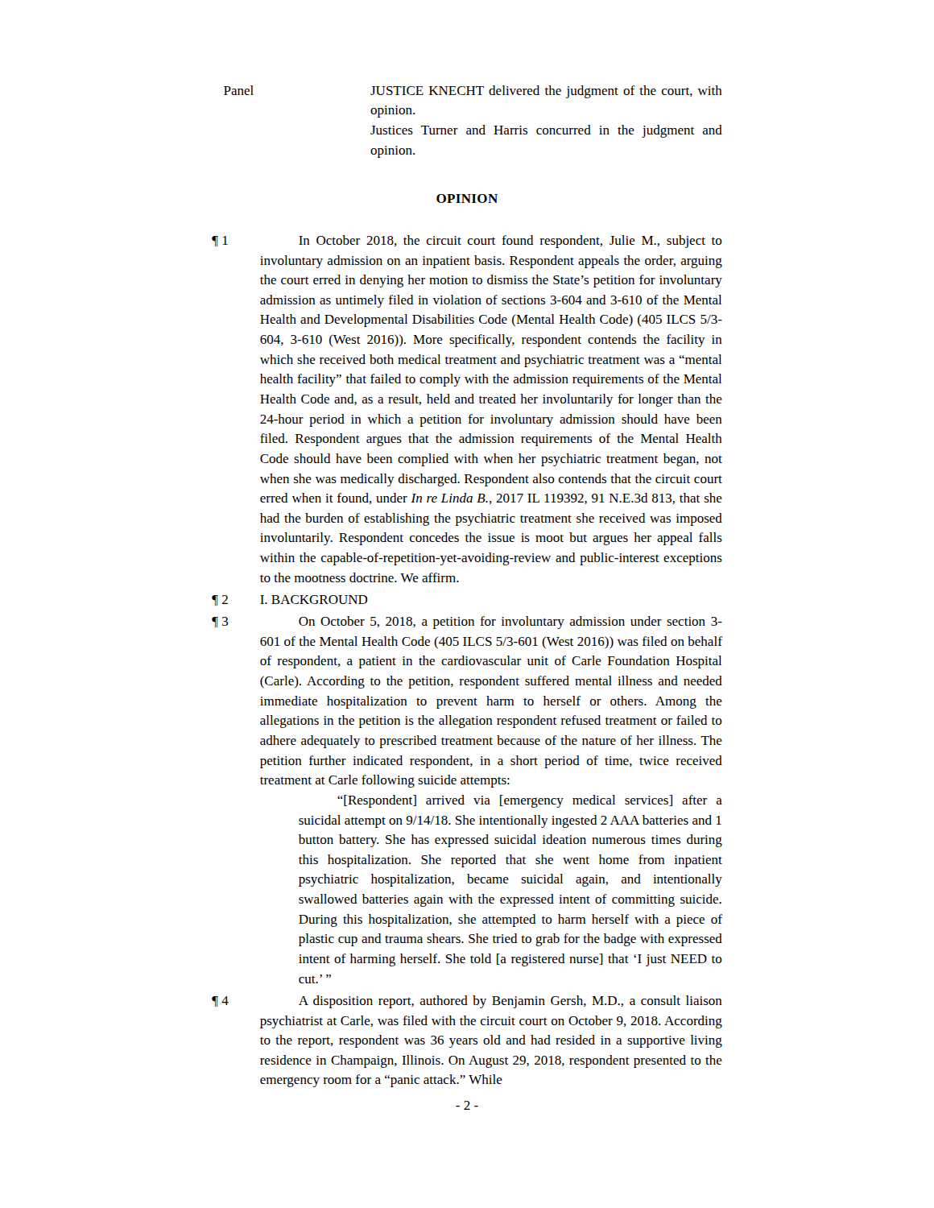Panel
JUSTICE KNECHT delivered the judgment of the court, with opinion.
Justices Turner and Harris concurred in the judgment and opinion.
OPINION
¶ 1
In October 2018, the circuit court found respondent, Julie M., subject to involuntary admission on an inpatient basis. Respondent appeals the order, arguing the court erred in denying her motion to dismiss the State’s petition for involuntary admission as untimely filed in violation of sections 3-604 and 3-610 of the Mental Health and Developmental Disabilities Code (Mental Health Code) (405 ILCS 5/3-604, 3-610 (West 2016)). More specifically, respondent contends the facility in which she received both medical treatment and psychiatric treatment was a “mental health facility” that failed to comply with the admission requirements of the Mental Health Code and, as a result, held and treated her involuntarily for longer than the 24-hour period in which a petition for involuntary admission should have been filed. Respondent argues that the admission requirements of the Mental Health Code should have been complied with when her psychiatric treatment began, not when she was medically discharged. Respondent also contends that the circuit court erred when it found, under In re Linda B., 2017 IL 119392, 91 N.E.3d 813, that she had the burden of establishing the psychiatric treatment she received was imposed involuntarily. Respondent concedes the issue is moot but argues her appeal falls within the capable-of-repetition-yet-avoiding-review and public-interest exceptions to the mootness doctrine. We affirm.
¶ 2
I. BACKGROUND
¶ 3
On October 5, 2018, a petition for involuntary admission under section 3-601 of the Mental Health Code (405 ILCS 5/3-601 (West 2016)) was filed on behalf of respondent, a patient in the cardiovascular unit of Carle Foundation Hospital (Carle). According to the petition, respondent suffered mental illness and needed immediate hospitalization to prevent harm to herself or others. Among the allegations in the petition is the allegation respondent refused treatment or failed to adhere adequately to prescribed treatment because of the nature of her illness. The petition further indicated respondent, in a short period of time, twice received treatment at Carle following suicide attempts:
“[Respondent] arrived via [emergency medical services] after a suicidal attempt on 9/14/18. She intentionally ingested 2 AAA batteries and 1 button battery. She has expressed suicidal ideation numerous times during this hospitalization. She reported that she went home from inpatient psychiatric hospitalization, became suicidal again, and intentionally swallowed batteries again with the expressed intent of committing suicide. During this hospitalization, she attempted to harm herself with a piece of plastic cup and trauma shears. She tried to grab for the badge with expressed intent of harming herself. She told [a registered nurse] that ‘I just NEED to cut.’ ”
¶ 4
A disposition report, authored by Benjamin Gersh, M.D., a consult liaison psychiatrist at Carle, was filed with the circuit court on October 9, 2018. According to the report, respondent was 36 years old and had resided in a supportive living residence in Champaign, Illinois. On August 29, 2018, respondent presented to the emergency room for a “panic attack.” While
- 2 -